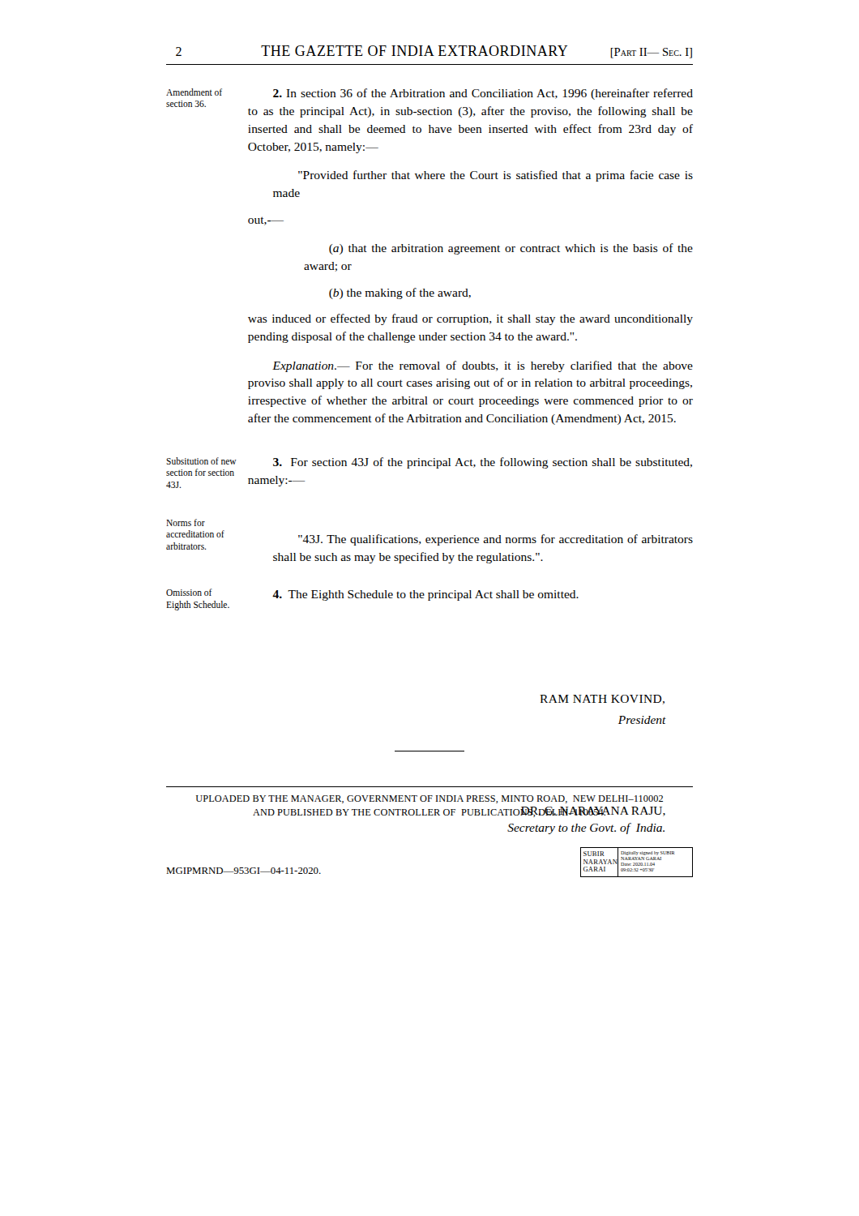2
THE GAZETTE OF INDIA EXTRAORDINARY
[Part II— Sec. I]
Amendment of section 36.
2. In section 36 of the Arbitration and Conciliation Act, 1996 (hereinafter referred to as the principal Act), in sub-section (3), after the proviso, the following shall be inserted and shall be deemed to have been inserted with effect from 23rd day of October, 2015, namely:—
"Provided further that where the Court is satisfied that a prima facie case is made
out,-—
(a) that the arbitration agreement or contract which is the basis of the award; or
(b) the making of the award,
was induced or effected by fraud or corruption, it shall stay the award unconditionally pending disposal of the challenge under section 34 to the award.".
Explanation.— For the removal of doubts, it is hereby clarified that the above proviso shall apply to all court cases arising out of or in relation to arbitral proceedings, irrespective of whether the arbitral or court proceedings were commenced prior to or after the commencement of the Arbitration and Conciliation (Amendment) Act, 2015.
Subsitution of new section for section 43J.
3. For section 43J of the principal Act, the following section shall be substituted, namely:-—
Norms for accreditation of arbitrators.
"43J. The qualifications, experience and norms for accreditation of arbitrators shall be such as may be specified by the regulations.".
Omission of Eighth Schedule.
4. The Eighth Schedule to the principal Act shall be omitted.
RAM NATH KOVIND,
President
DR. G. NARAYANA RAJU,
Secretary to the Govt. of India.
UPLOADED BY THE MANAGER, GOVERNMENT OF INDIA PRESS, MINTO ROAD, NEW DELHI–110002
AND PUBLISHED BY THE CONTROLLER OF PUBLICATIONS, DELHI–110054.
MGIPMRND—953GI—04-11-2020.
SUBIR NARAYAN GARAI
Digitally signed by SUBIR NARAYAN GARAI
Date: 2020.11.04
09:02:32 +05'30'